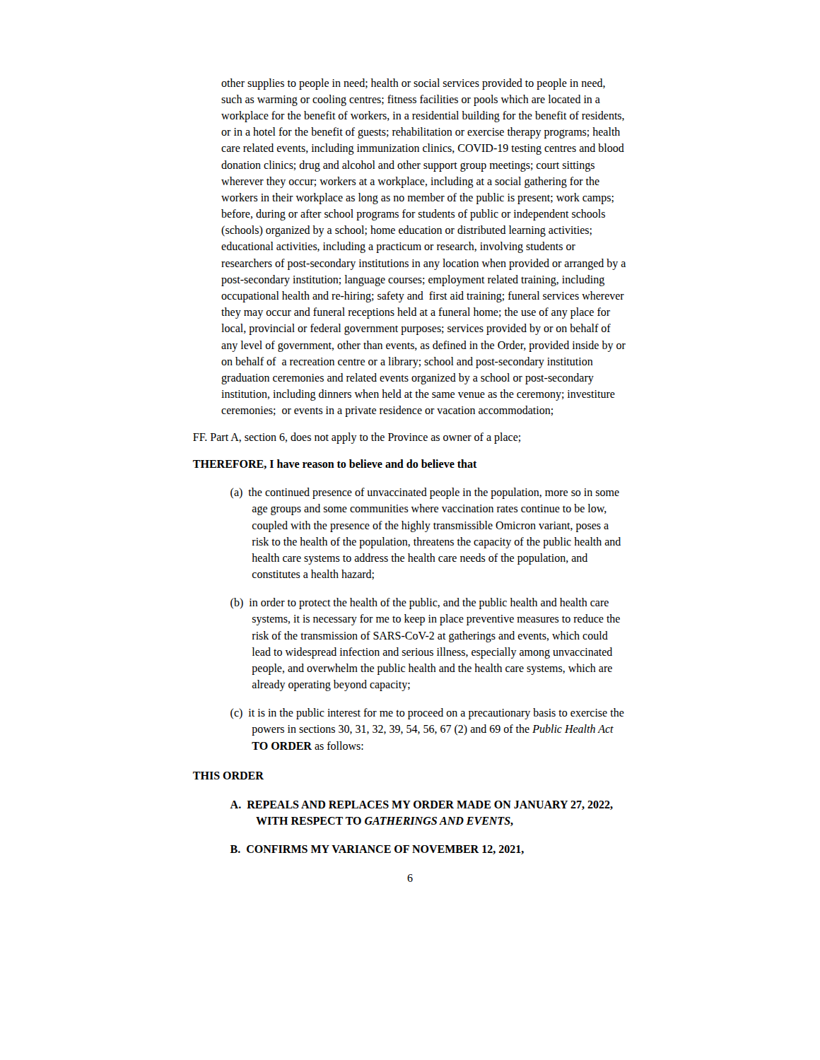other supplies to people in need; health or social services provided to people in need, such as warming or cooling centres; fitness facilities or pools which are located in a workplace for the benefit of workers, in a residential building for the benefit of residents, or in a hotel for the benefit of guests; rehabilitation or exercise therapy programs; health care related events, including immunization clinics, COVID-19 testing centres and blood donation clinics; drug and alcohol and other support group meetings; court sittings wherever they occur; workers at a workplace, including at a social gathering for the workers in their workplace as long as no member of the public is present; work camps; before, during or after school programs for students of public or independent schools (schools) organized by a school; home education or distributed learning activities; educational activities, including a practicum or research, involving students or researchers of post-secondary institutions in any location when provided or arranged by a post-secondary institution; language courses; employment related training, including occupational health and re-hiring; safety and first aid training; funeral services wherever they may occur and funeral receptions held at a funeral home; the use of any place for local, provincial or federal government purposes; services provided by or on behalf of any level of government, other than events, as defined in the Order, provided inside by or on behalf of a recreation centre or a library; school and post-secondary institution graduation ceremonies and related events organized by a school or post-secondary institution, including dinners when held at the same venue as the ceremony; investiture ceremonies; or events in a private residence or vacation accommodation;
FF. Part A, section 6, does not apply to the Province as owner of a place;
THEREFORE, I have reason to believe and do believe that
(a) the continued presence of unvaccinated people in the population, more so in some age groups and some communities where vaccination rates continue to be low, coupled with the presence of the highly transmissible Omicron variant, poses a risk to the health of the population, threatens the capacity of the public health and health care systems to address the health care needs of the population, and constitutes a health hazard;
(b) in order to protect the health of the public, and the public health and health care systems, it is necessary for me to keep in place preventive measures to reduce the risk of the transmission of SARS-CoV-2 at gatherings and events, which could lead to widespread infection and serious illness, especially among unvaccinated people, and overwhelm the public health and the health care systems, which are already operating beyond capacity;
(c) it is in the public interest for me to proceed on a precautionary basis to exercise the powers in sections 30, 31, 32, 39, 54, 56, 67 (2) and 69 of the Public Health Act TO ORDER as follows:
THIS ORDER
A. REPEALS AND REPLACES MY ORDER MADE ON JANUARY 27, 2022, WITH RESPECT TO GATHERINGS AND EVENTS,
B. CONFIRMS MY VARIANCE OF NOVEMBER 12, 2021,
6